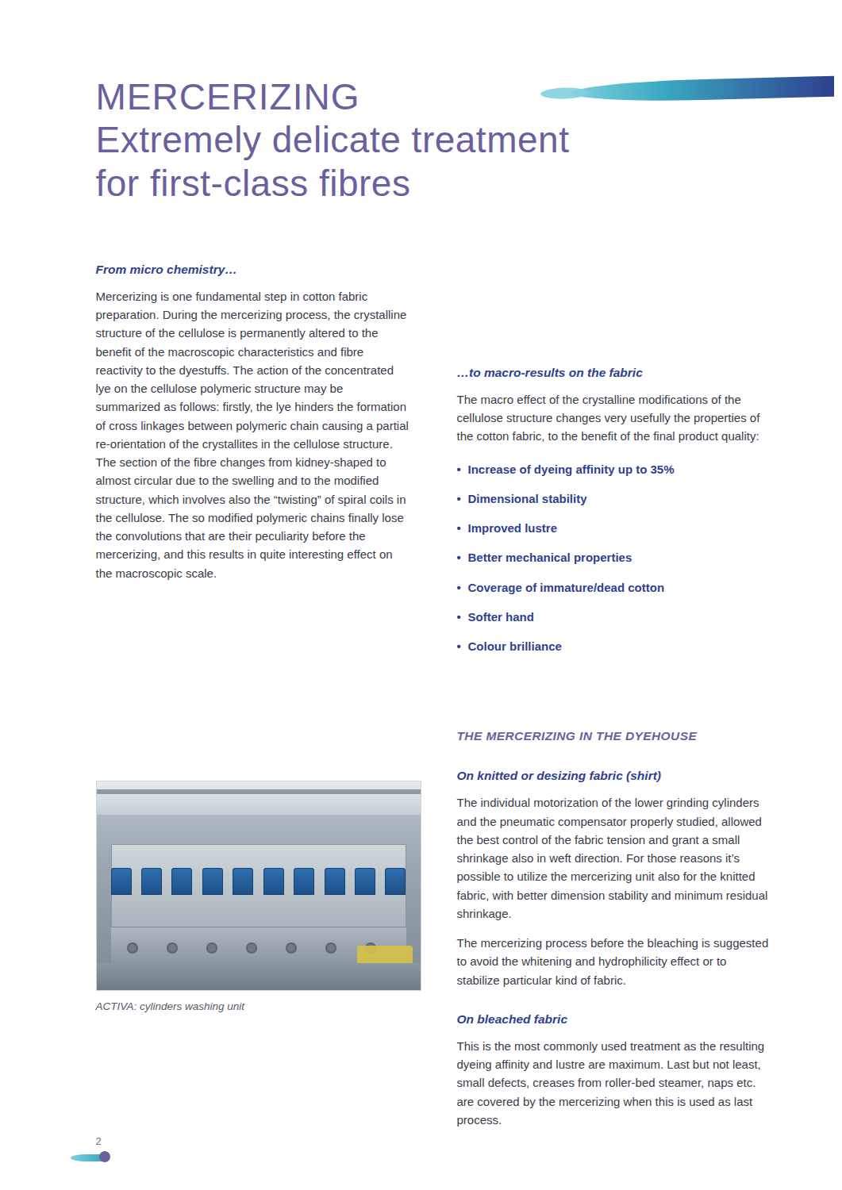MERCERIZING Extremely delicate treatment for first-class fibres
From micro chemistry…
Mercerizing is one fundamental step in cotton fabric preparation. During the mercerizing process, the crystalline structure of the cellulose is permanently altered to the benefit of the macroscopic characteristics and fibre reactivity to the dyestuffs. The action of the concentrated lye on the cellulose polymeric structure may be summarized as follows: firstly, the lye hinders the formation of cross linkages between polymeric chain causing a partial re-orientation of the crystallites in the cellulose structure. The section of the fibre changes from kidney-shaped to almost circular due to the swelling and to the modified structure, which involves also the “twisting” of spiral coils in the cellulose. The so modified polymeric chains finally lose the convolutions that are their peculiarity before the mercerizing, and this results in quite interesting effect on the macroscopic scale.
ACTIVA: cylinders washing unit
…to macro-results on the fabric
The macro effect of the crystalline modifications of the cellulose structure changes very usefully the properties of the cotton fabric, to the benefit of the final product quality:
Increase of dyeing affinity up to 35%
Dimensional stability
Improved lustre
Better mechanical properties
Coverage of immature/dead cotton
Softer hand
Colour brilliance
The mercerizing in the dyehouse
On knitted or desizing fabric (shirt)
The individual motorization of the lower grinding cylinders and the pneumatic compensator properly studied, allowed the best control of the fabric tension and grant a small shrinkage also in weft direction. For those reasons it’s possible to utilize the mercerizing unit also for the knitted fabric, with better dimension stability and minimum residual shrinkage.
The mercerizing process before the bleaching is suggested to avoid the whitening and hydrophilicity effect or to stabilize particular kind of fabric.
On bleached fabric
This is the most commonly used treatment as the resulting dyeing affinity and lustre are maximum. Last but not least, small defects, creases from roller-bed steamer, naps etc. are covered by the mercerizing when this is used as last process.
2